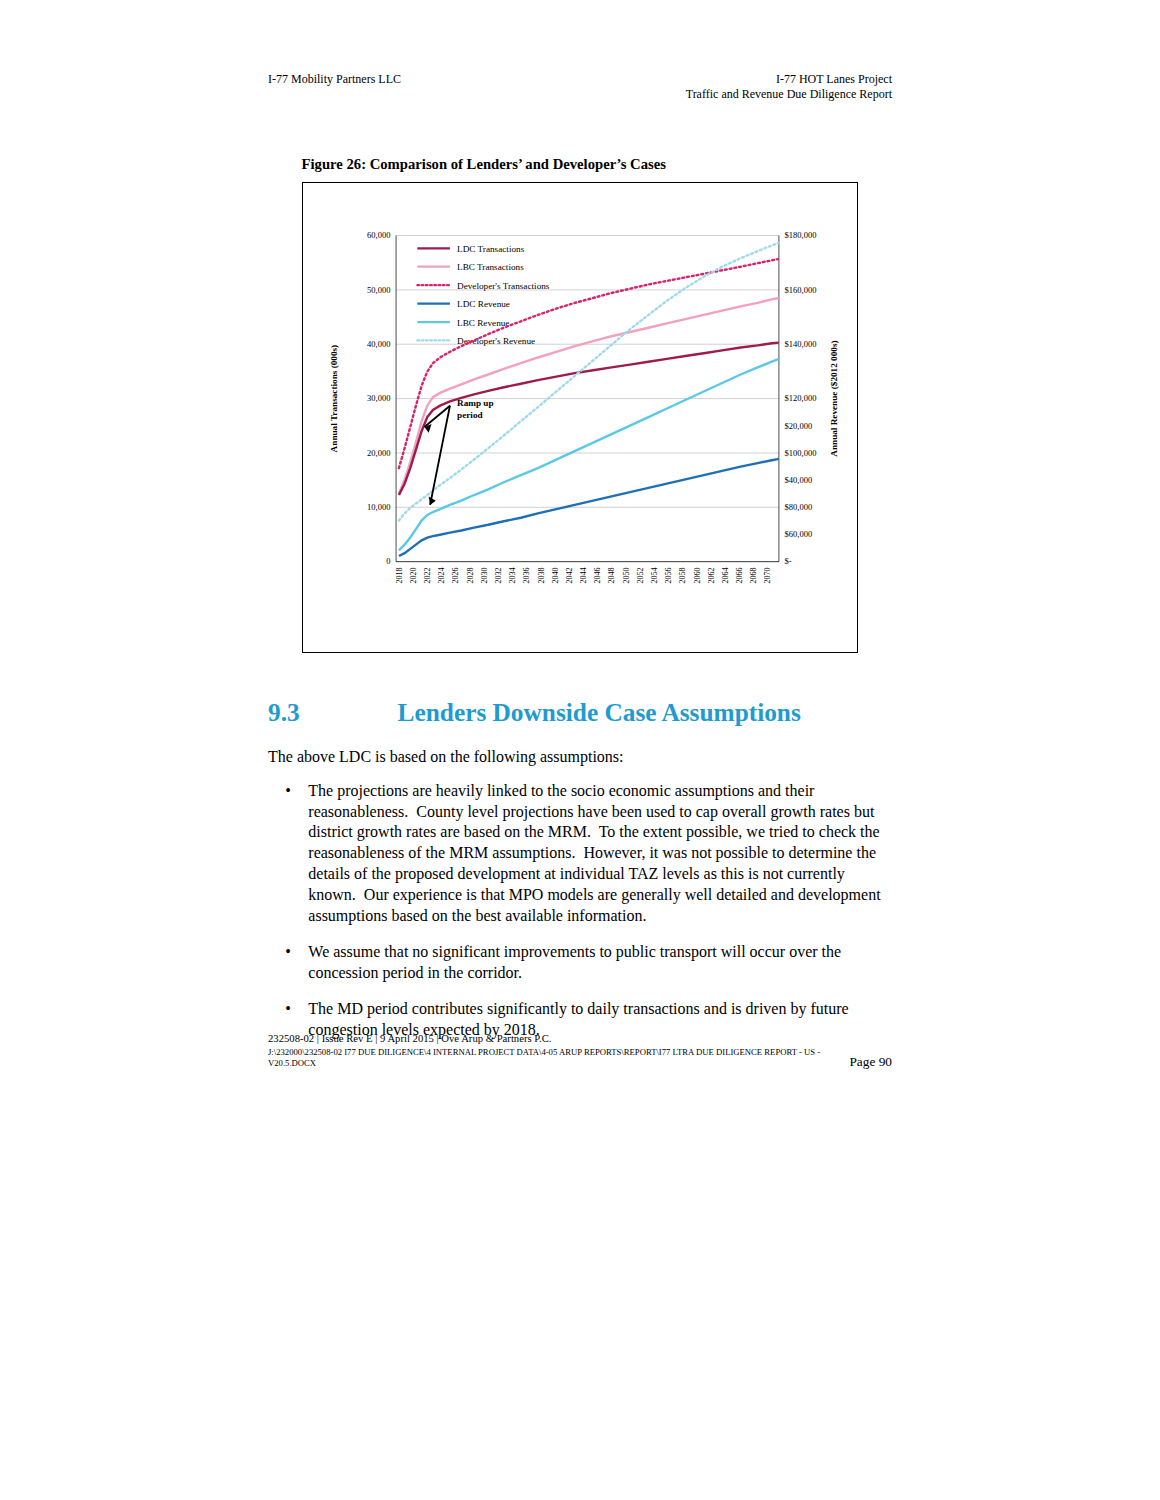I-77 Mobility Partners LLC
I-77 HOT Lanes Project
Traffic and Revenue Due Diligence Report
Figure 26: Comparison of Lenders’ and Developer’s Cases
60,000 50,000 40,000 30,000 20,000 10,000 0 $180,000 $160,000 $140,000 $120,000 $100,000 $80,000 $- $60,000 $40,000 $20,000 Annual Transactions (000s) Annual Revenue ($2012 000s) LDC Transactions LBC Transactions Developer's Transactions LDC Revenue LBC Revenue Developer's Revenue Ramp up period 2018 2020 2022 2024 2026 2028 2030 2032 2034 2036 2038 2040 2042 2044 2046 2048 2050 2052 2054 2056 2058 2060 2062 2064 2066 2068 2070
9.3 Lenders Downside Case Assumptions
The above LDC is based on the following assumptions:
The projections are heavily linked to the socio economic assumptions and their reasonableness. County level projections have been used to cap overall growth rates but district growth rates are based on the MRM. To the extent possible, we tried to check the reasonableness of the MRM assumptions. However, it was not possible to determine the details of the proposed development at individual TAZ levels as this is not currently known. Our experience is that MPO models are generally well detailed and development assumptions based on the best available information.
We assume that no significant improvements to public transport will occur over the concession period in the corridor.
The MD period contributes significantly to daily transactions and is driven by future congestion levels expected by 2018.
232508-02 | Issue Rev E | 9 April 2015 | Ove Arup & Partners P.C.
J:\232000\232508-02 I77 DUE DILIGENCE\4 INTERNAL PROJECT DATA\4-05 ARUP REPORTS\REPORT\I77 LTRA DUE DILIGENCE REPORT - US - V20.5.DOCX
Page 90